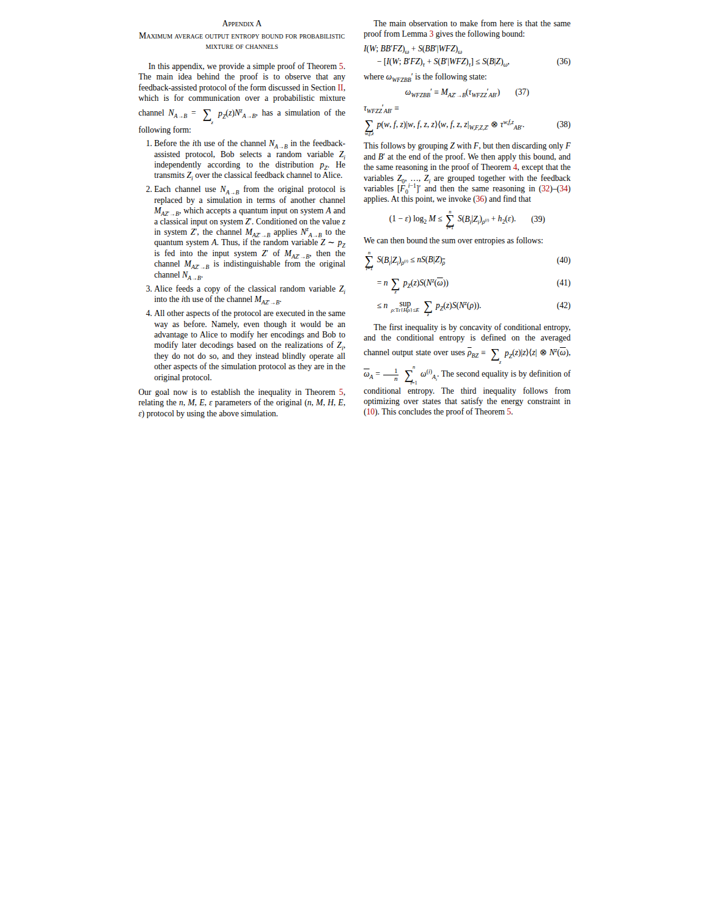Appendix A
Maximum average output entropy bound for probabilistic mixture of channels
In this appendix, we provide a simple proof of Theorem 5. The main idea behind the proof is to observe that any feedback-assisted protocol of the form discussed in Section II, which is for communication over a probabilistic mixture channel NA→B = ∑z pZ(z)NzA→B, has a simulation of the following form:
Before the ith use of the channel NA→B in the feedback-assisted protocol, Bob selects a random variable Zi independently according to the distribution pZ. He transmits Zi over the classical feedback channel to Alice.
Each channel use NA→B from the original protocol is replaced by a simulation in terms of another channel MAZ′→B, which accepts a quantum input on system A and a classical input on system Z′. Conditioned on the value z in system Z′, the channel MAZ′→B applies NzA→B to the quantum system A. Thus, if the random variable Z ∼ pZ is fed into the input system Z′ of MAZ′→B, then the channel MAZ′→B is indistinguishable from the original channel NA→B.
Alice feeds a copy of the classical random variable Zi into the ith use of the channel MAZ′→B.
All other aspects of the protocol are executed in the same way as before. Namely, even though it would be an advantage to Alice to modify her encodings and Bob to modify later decodings based on the realizations of Zi, they do not do so, and they instead blindly operate all other aspects of the simulation protocol as they are in the original protocol.
Our goal now is to establish the inequality in Theorem 5, relating the n, M, E, ε parameters of the original (n, M, H, E, ε) protocol by using the above simulation.
The main observation to make from here is that the same proof from Lemma 3 gives the following bound:
I(W; BB′FZ)ω + S(BB′|WFZ)ω
− [I(W; B′FZ)τ + S(B′|WFZ)τ] ≤ S(B|Z)ω, (36)
where ωWFZBB′ is the following state:
ωWFZBB′ ≡ MAZ′→B(τWFZZ′AB′) (37)
τWFZZ′AB′ ≡
∑w,f,z p(w, f, z)|w, f, z, z⟩⟨w, f, z, z|W,F,Z,Z′ ⊗ τw,f,zAB′. (38)
This follows by grouping Z with F, but then discarding only F and B′ at the end of the proof. We then apply this bound, and the same reasoning in the proof of Theorem 4, except that the variables Z0, …, Zi are grouped together with the feedback variables [F0i−1]′ and then the same reasoning in (32)–(34) applies. At this point, we invoke (36) and find that
(1 − ε) log2 M ≤ n∑i=1 S(Bi|Zi)ρ(i) + h2(ε). (39)
We can then bound the sum over entropies as follows:
n∑i=1 S(Bi|Zi)ρ(i) ≤ nS(B|Z)ρ (40)
= n ∑z pZ(z)S(Nz(ω)) (41)
≤ n sup ρ:Tr{Hρ}≤E ∑z pZ(z)S(Nz(ρ)). (42)
The first inequality is by concavity of conditional entropy, and the conditional entropy is defined on the averaged channel output state over uses ρBZ ≡ ∑z pZ(z)|z⟩⟨z| ⊗ Nz(ω), ωA = 1 n n∑i=1 ω(i)Ai. The second equality is by definition of conditional entropy. The third inequality follows from optimizing over states that satisfy the energy constraint in (10). This concludes the proof of Theorem 5.